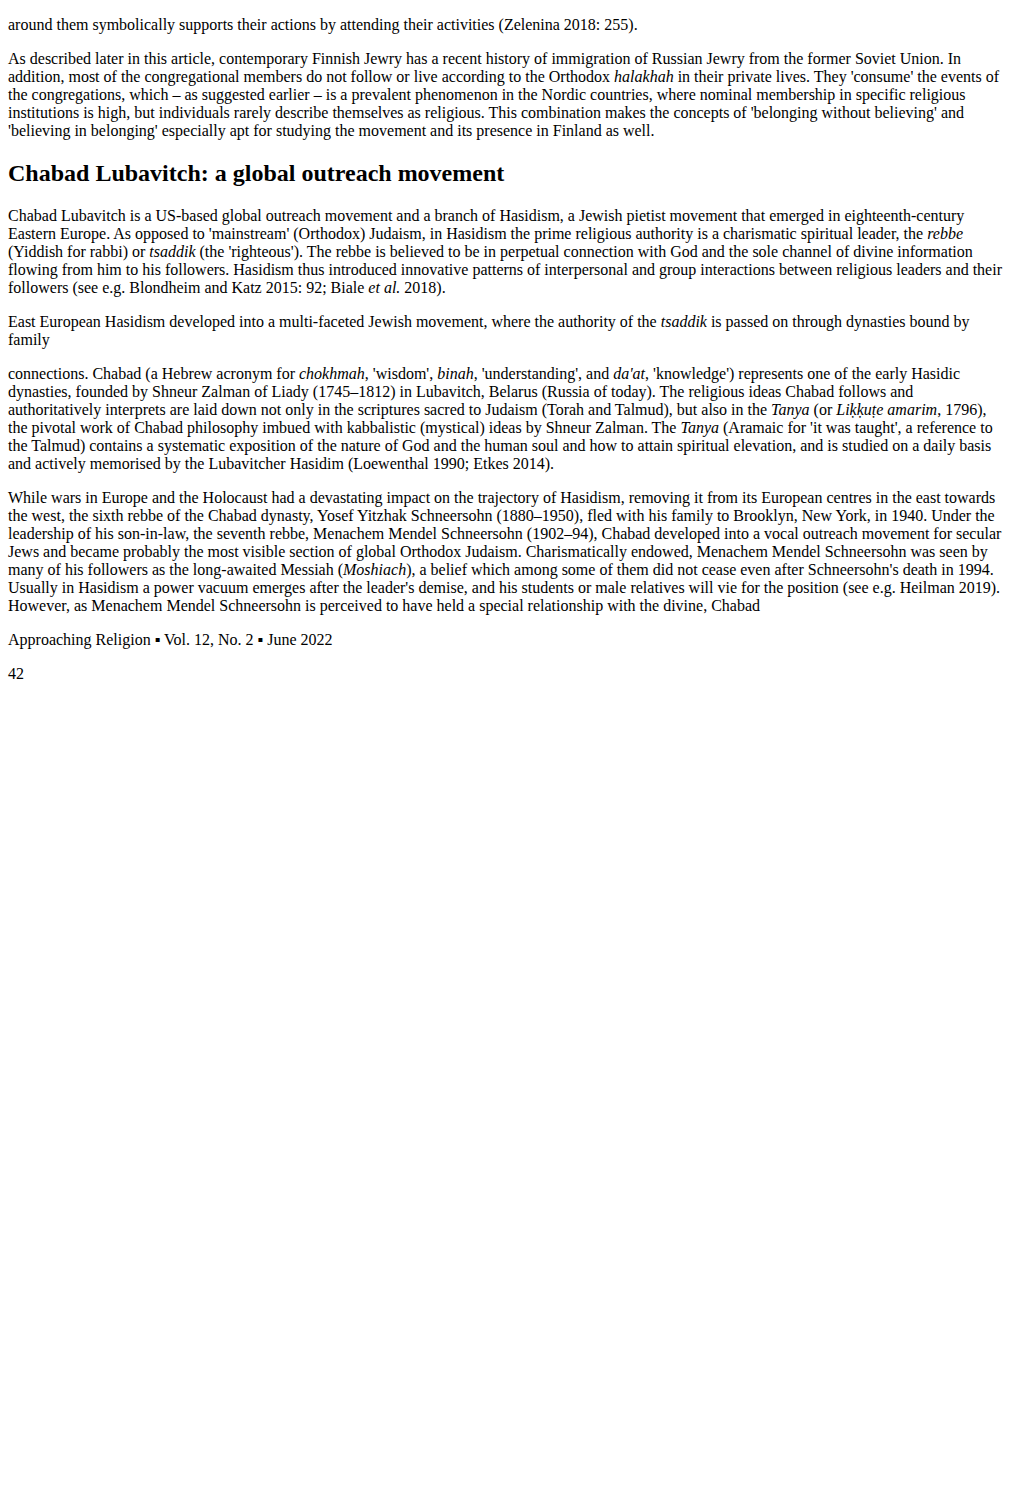around them symbolically supports their actions by attending their activities (Zelenina 2018: 255).
As described later in this article, contemporary Finnish Jewry has a recent history of immigration of Russian Jewry from the former Soviet Union. In addition, most of the congregational members do not follow or live according to the Orthodox halakhah in their private lives. They 'consume' the events of the congregations, which – as suggested earlier – is a prevalent phenomenon in the Nordic countries, where nominal membership in specific religious institutions is high, but individuals rarely describe themselves as religious. This combination makes the concepts of 'belonging without believing' and 'believing in belonging' especially apt for studying the movement and its presence in Finland as well.
Chabad Lubavitch: a global outreach movement
Chabad Lubavitch is a US-based global outreach movement and a branch of Hasidism, a Jewish pietist movement that emerged in eighteenth-century Eastern Europe. As opposed to 'mainstream' (Orthodox) Judaism, in Hasidism the prime religious authority is a charismatic spiritual leader, the rebbe (Yiddish for rabbi) or tsaddik (the 'righteous'). The rebbe is believed to be in perpetual connection with God and the sole channel of divine information flowing from him to his followers. Hasidism thus introduced innovative patterns of interpersonal and group interactions between religious leaders and their followers (see e.g. Blondheim and Katz 2015: 92; Biale et al. 2018).
East European Hasidism developed into a multi-faceted Jewish movement, where the authority of the tsaddik is passed on through dynasties bound by family
connections. Chabad (a Hebrew acronym for chokhmah, 'wisdom', binah, 'understanding', and da'at, 'knowledge') represents one of the early Hasidic dynasties, founded by Shneur Zalman of Liady (1745–1812) in Lubavitch, Belarus (Russia of today). The religious ideas Chabad follows and authoritatively interprets are laid down not only in the scriptures sacred to Judaism (Torah and Talmud), but also in the Tanya (or Liḳḳuṭe amarim, 1796), the pivotal work of Chabad philosophy imbued with kabbalistic (mystical) ideas by Shneur Zalman. The Tanya (Aramaic for 'it was taught', a reference to the Talmud) contains a systematic exposition of the nature of God and the human soul and how to attain spiritual elevation, and is studied on a daily basis and actively memorised by the Lubavitcher Hasidim (Loewenthal 1990; Etkes 2014).
While wars in Europe and the Holocaust had a devastating impact on the trajectory of Hasidism, removing it from its European centres in the east towards the west, the sixth rebbe of the Chabad dynasty, Yosef Yitzhak Schneersohn (1880–1950), fled with his family to Brooklyn, New York, in 1940. Under the leadership of his son-in-law, the seventh rebbe, Menachem Mendel Schneersohn (1902–94), Chabad developed into a vocal outreach movement for secular Jews and became probably the most visible section of global Orthodox Judaism. Charismatically endowed, Menachem Mendel Schneersohn was seen by many of his followers as the long-awaited Messiah (Moshiach), a belief which among some of them did not cease even after Schneersohn's death in 1994. Usually in Hasidism a power vacuum emerges after the leader's demise, and his students or male relatives will vie for the position (see e.g. Heilman 2019). However, as Menachem Mendel Schneersohn is perceived to have held a special relationship with the divine, Chabad
Approaching Religion ▪ Vol. 12, No. 2 ▪ June 2022
42